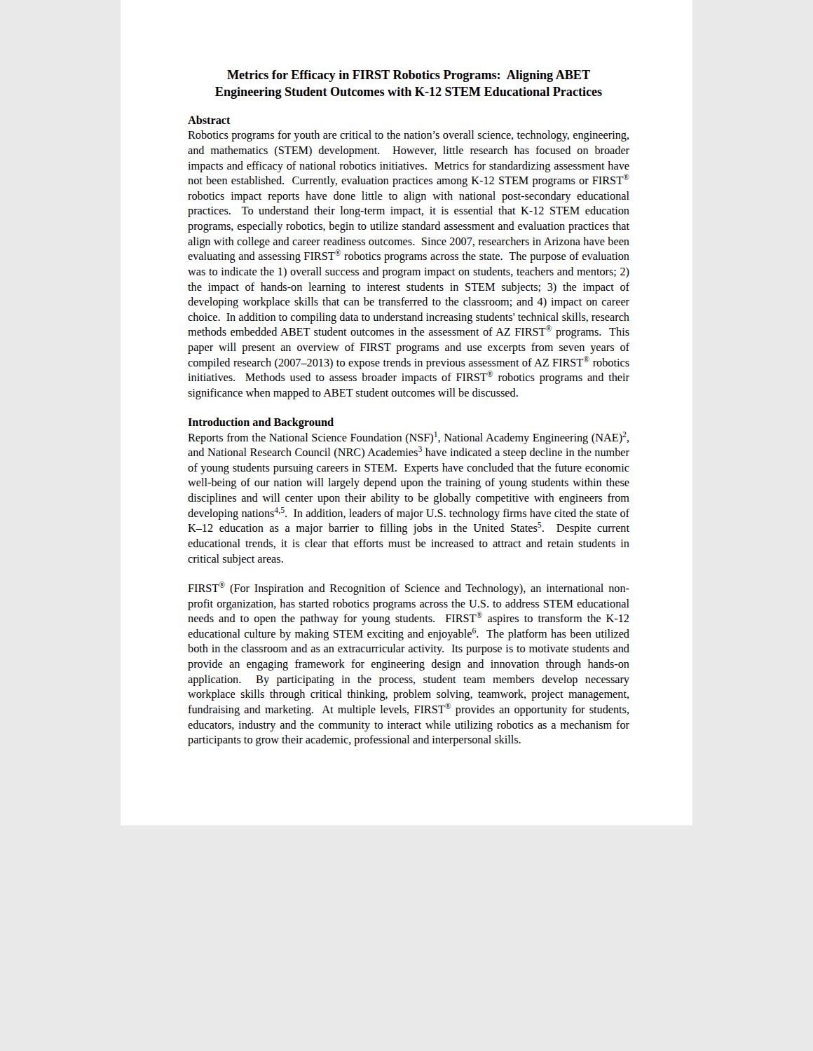Metrics for Efficacy in FIRST Robotics Programs: Aligning ABET
Engineering Student Outcomes with K-12 STEM Educational Practices
Abstract
Robotics programs for youth are critical to the nation’s overall science, technology, engineering, and mathematics (STEM) development. However, little research has focused on broader impacts and efficacy of national robotics initiatives. Metrics for standardizing assessment have not been established. Currently, evaluation practices among K-12 STEM programs or FIRST® robotics impact reports have done little to align with national post-secondary educational practices. To understand their long-term impact, it is essential that K-12 STEM education programs, especially robotics, begin to utilize standard assessment and evaluation practices that align with college and career readiness outcomes. Since 2007, researchers in Arizona have been evaluating and assessing FIRST® robotics programs across the state. The purpose of evaluation was to indicate the 1) overall success and program impact on students, teachers and mentors; 2) the impact of hands-on learning to interest students in STEM subjects; 3) the impact of developing workplace skills that can be transferred to the classroom; and 4) impact on career choice. In addition to compiling data to understand increasing students' technical skills, research methods embedded ABET student outcomes in the assessment of AZ FIRST® programs. This paper will present an overview of FIRST programs and use excerpts from seven years of compiled research (2007–2013) to expose trends in previous assessment of AZ FIRST® robotics initiatives. Methods used to assess broader impacts of FIRST® robotics programs and their significance when mapped to ABET student outcomes will be discussed.
Introduction and Background
Reports from the National Science Foundation (NSF)1, National Academy Engineering (NAE)2, and National Research Council (NRC) Academies3 have indicated a steep decline in the number of young students pursuing careers in STEM. Experts have concluded that the future economic well-being of our nation will largely depend upon the training of young students within these disciplines and will center upon their ability to be globally competitive with engineers from developing nations4,5. In addition, leaders of major U.S. technology firms have cited the state of K–12 education as a major barrier to filling jobs in the United States5. Despite current educational trends, it is clear that efforts must be increased to attract and retain students in critical subject areas.
FIRST® (For Inspiration and Recognition of Science and Technology), an international non-profit organization, has started robotics programs across the U.S. to address STEM educational needs and to open the pathway for young students. FIRST® aspires to transform the K-12 educational culture by making STEM exciting and enjoyable6. The platform has been utilized both in the classroom and as an extracurricular activity. Its purpose is to motivate students and provide an engaging framework for engineering design and innovation through hands-on application. By participating in the process, student team members develop necessary workplace skills through critical thinking, problem solving, teamwork, project management, fundraising and marketing. At multiple levels, FIRST® provides an opportunity for students, educators, industry and the community to interact while utilizing robotics as a mechanism for participants to grow their academic, professional and interpersonal skills.